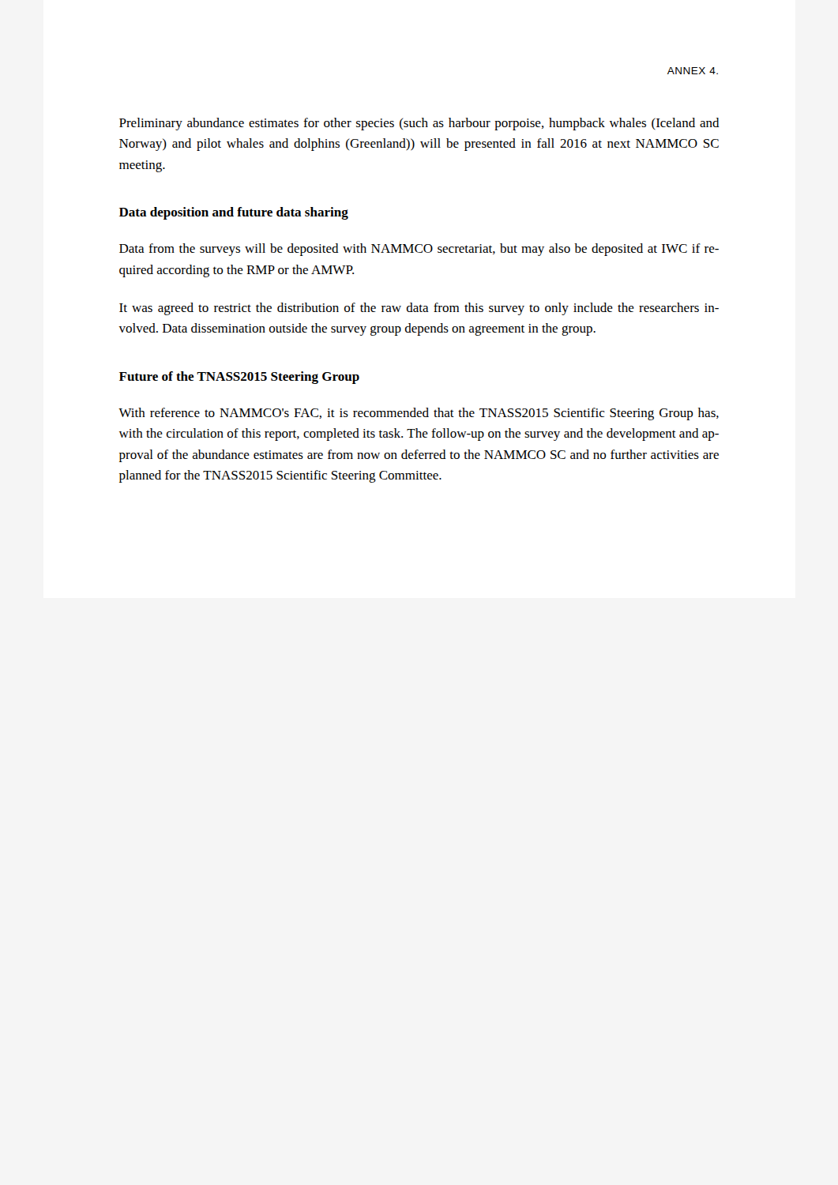ANNEX 4.
Preliminary abundance estimates for other species (such as harbour porpoise, humpback whales (Iceland and Norway) and pilot whales and dolphins (Greenland)) will be presented in fall 2016 at next NAMMCO SC meeting.
Data deposition and future data sharing
Data from the surveys will be deposited with NAMMCO secretariat, but may also be deposited at IWC if required according to the RMP or the AMWP.
It was agreed to restrict the distribution of the raw data from this survey to only include the researchers involved. Data dissemination outside the survey group depends on agreement in the group.
Future of the TNASS2015 Steering Group
With reference to NAMMCO's FAC, it is recommended that the TNASS2015 Scientific Steering Group has, with the circulation of this report, completed its task. The follow-up on the survey and the development and approval of the abundance estimates are from now on deferred to the NAMMCO SC and no further activities are planned for the TNASS2015 Scientific Steering Committee.